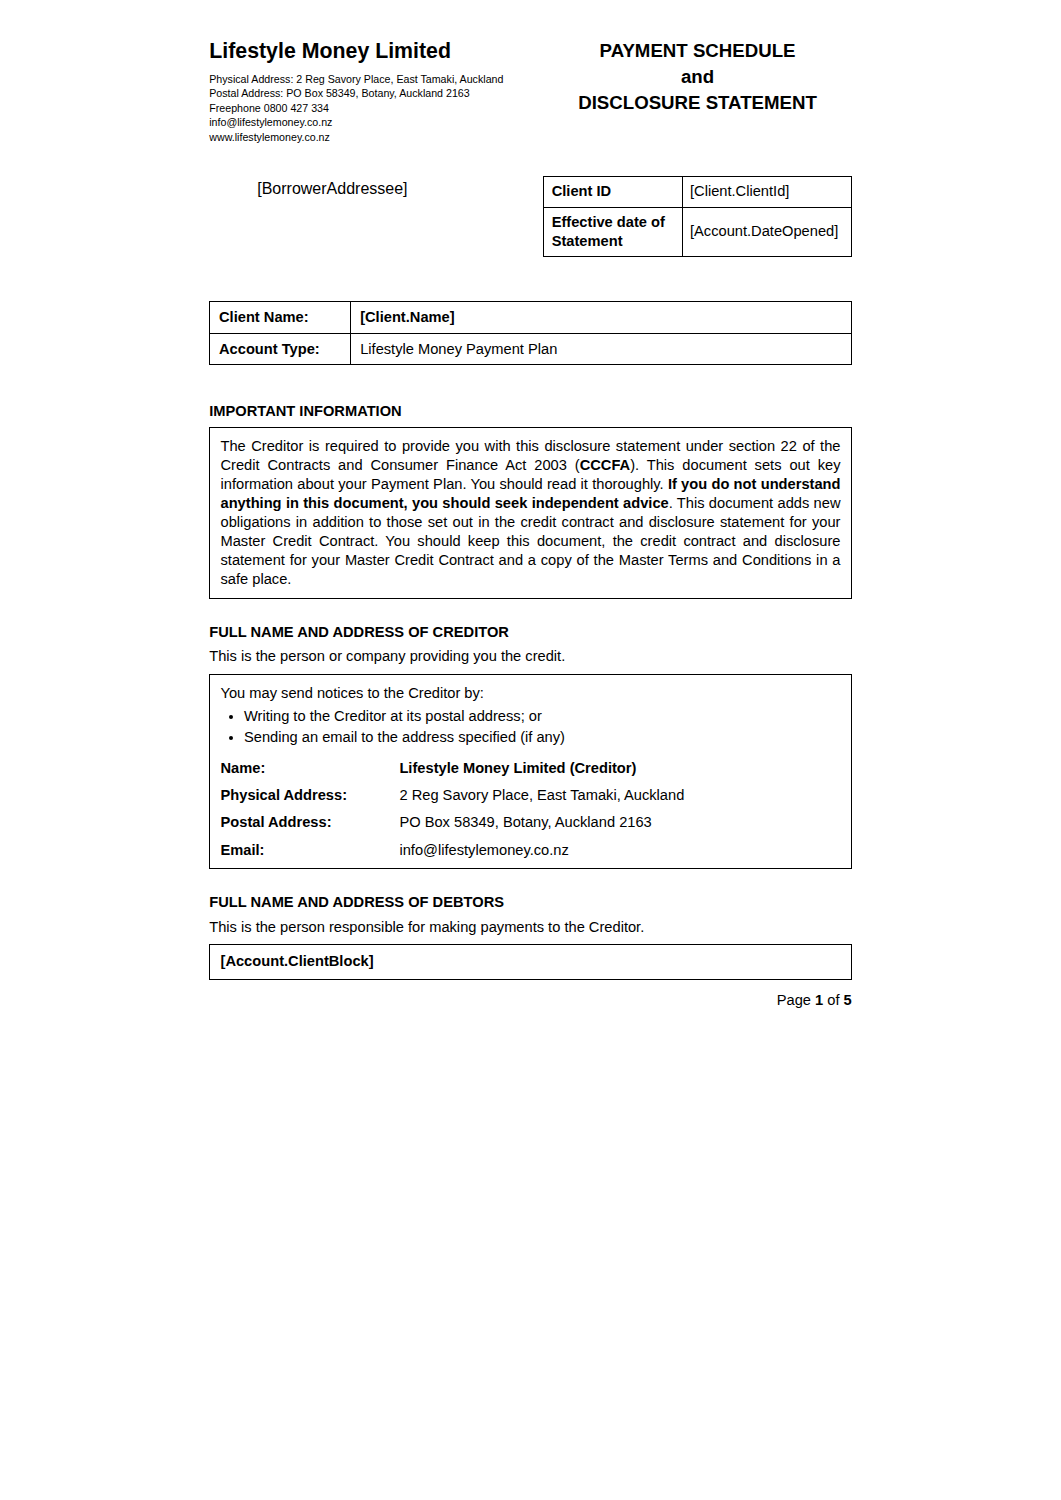Lifestyle Money Limited
Physical Address: 2 Reg Savory Place, East Tamaki, Auckland
Postal Address: PO Box 58349, Botany, Auckland 2163
Freephone 0800 427 334
info@lifestylemoney.co.nz
www.lifestylemoney.co.nz
PAYMENT SCHEDULE
and
DISCLOSURE STATEMENT
[BorrowerAddressee]
| Client ID | [Client.ClientId] |
| Effective date of Statement | [Account.DateOpened] |
| Client Name: | [Client.Name] |
| Account Type: | Lifestyle Money Payment Plan |
Important Information
The Creditor is required to provide you with this disclosure statement under section 22 of the Credit Contracts and Consumer Finance Act 2003 (CCCFA). This document sets out key information about your Payment Plan. You should read it thoroughly. If you do not understand anything in this document, you should seek independent advice. This document adds new obligations in addition to those set out in the credit contract and disclosure statement for your Master Credit Contract. You should keep this document, the credit contract and disclosure statement for your Master Credit Contract and a copy of the Master Terms and Conditions in a safe place.
Full Name and Address of Creditor
This is the person or company providing you the credit.
You may send notices to the Creditor by:
Writing to the Creditor at its postal address; or
Sending an email to the address specified (if any)
Name:
Lifestyle Money Limited (Creditor)
Physical Address:
2 Reg Savory Place, East Tamaki, Auckland
Postal Address:
PO Box 58349, Botany, Auckland 2163
Email:
info@lifestylemoney.co.nz
Full Name and Address of Debtors
This is the person responsible for making payments to the Creditor.
[Account.ClientBlock]
Page 1 of 5